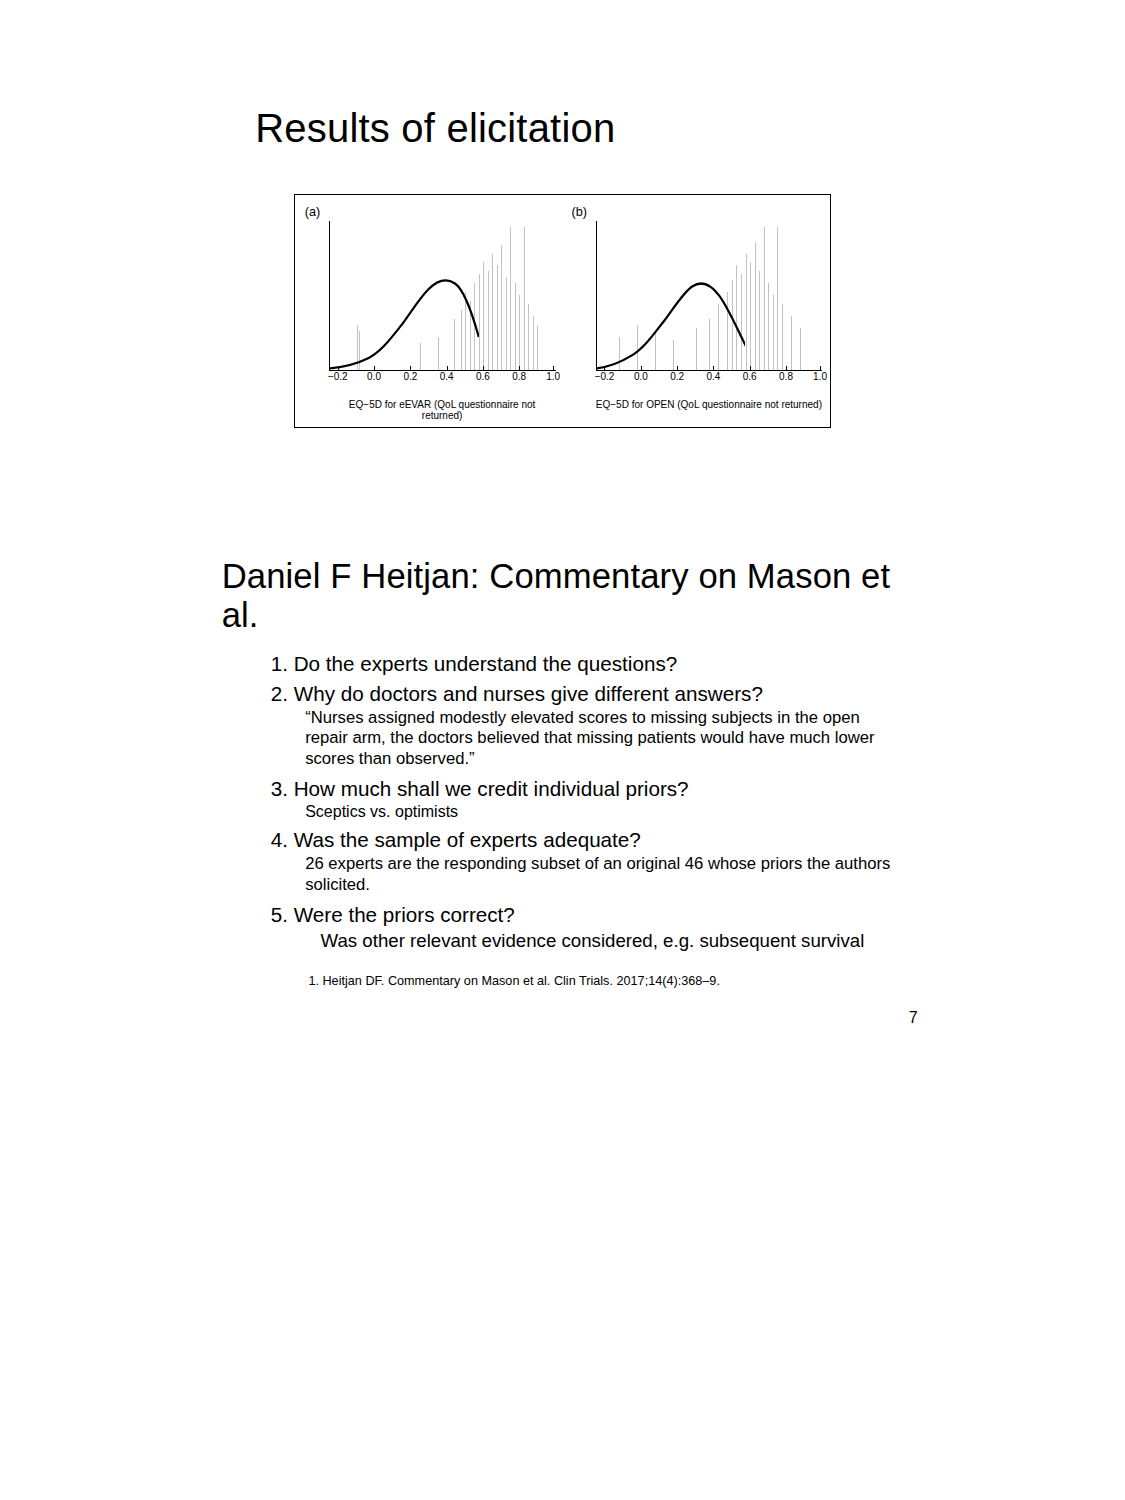Results of elicitation
(a)
density
12
10
8
6
4
2
0
−0.2
0.0
0.2
0.4
0.6
0.8
1.0
EQ−5D for eEVAR (QoL questionnaire not returned)
(b)
density
12
10
8
6
4
2
0
−0.2
0.0
0.2
0.4
0.6
0.8
1.0
EQ−5D for OPEN (QoL questionnaire not returned)
Daniel F Heitjan: Commentary on Mason et al.
Do the experts understand the questions?
Why do doctors and nurses give different answers?
“Nurses assigned modestly elevated scores to missing subjects in the open repair arm, the doctors believed that missing patients would have much lower scores than observed.”
How much shall we credit individual priors?
Sceptics vs. optimists
Was the sample of experts adequate?
26 experts are the responding subset of an original 46 whose priors the authors solicited.
Were the priors correct?
Was other relevant evidence considered, e.g. subsequent survival
Heitjan DF. Commentary on Mason et al. Clin Trials. 2017;14(4):368–9.
7